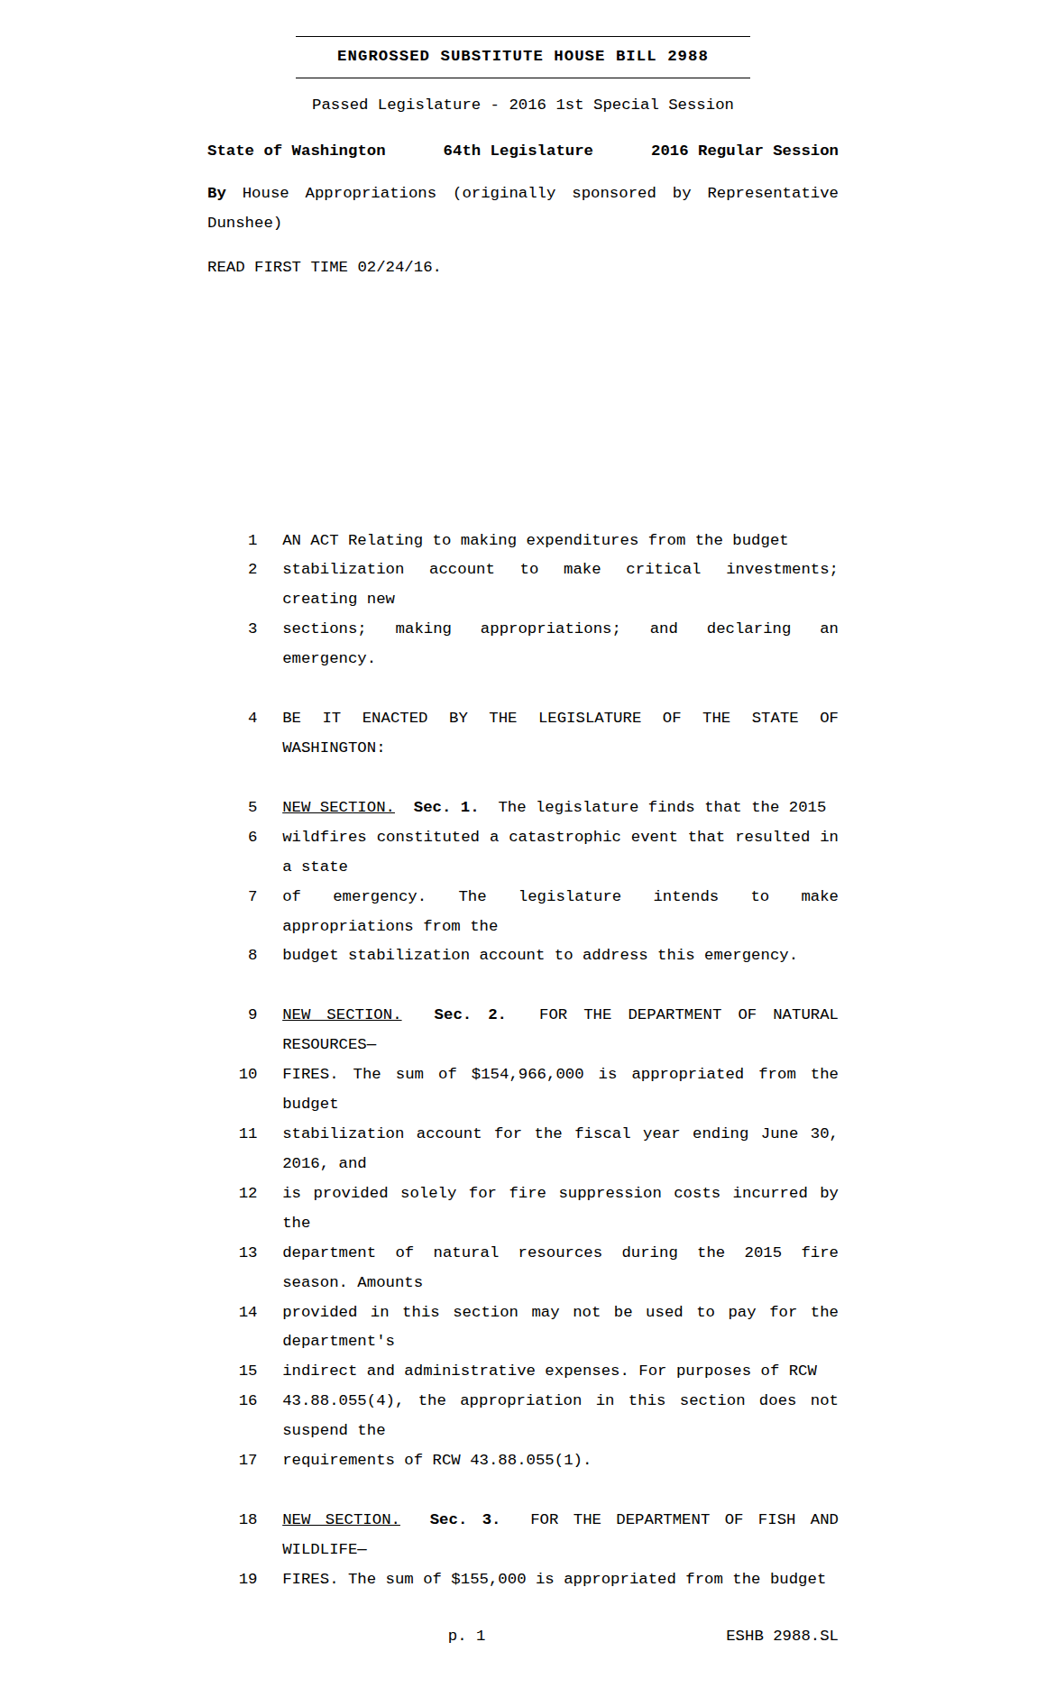ENGROSSED SUBSTITUTE HOUSE BILL 2988
Passed Legislature - 2016 1st Special Session
State of Washington
64th Legislature
2016 Regular Session
By House Appropriations (originally sponsored by Representative Dunshee)
READ FIRST TIME 02/24/16.
1
AN ACT Relating to making expenditures from the budget
2
stabilization account to make critical investments; creating new
3
sections; making appropriations; and declaring an emergency.
4
BE IT ENACTED BY THE LEGISLATURE OF THE STATE OF WASHINGTON:
5
NEW SECTION. Sec. 1. The legislature finds that the 2015
6
wildfires constituted a catastrophic event that resulted in a state
7
of emergency. The legislature intends to make appropriations from the
8
budget stabilization account to address this emergency.
9
NEW SECTION. Sec. 2. FOR THE DEPARTMENT OF NATURAL RESOURCES—
10
FIRES. The sum of $154,966,000 is appropriated from the budget
11
stabilization account for the fiscal year ending June 30, 2016, and
12
is provided solely for fire suppression costs incurred by the
13
department of natural resources during the 2015 fire season. Amounts
14
provided in this section may not be used to pay for the department's
15
indirect and administrative expenses. For purposes of RCW
16
43.88.055(4), the appropriation in this section does not suspend the
17
requirements of RCW 43.88.055(1).
18
NEW SECTION. Sec. 3. FOR THE DEPARTMENT OF FISH AND WILDLIFE—
19
FIRES. The sum of $155,000 is appropriated from the budget
p. 1
ESHB 2988.SL